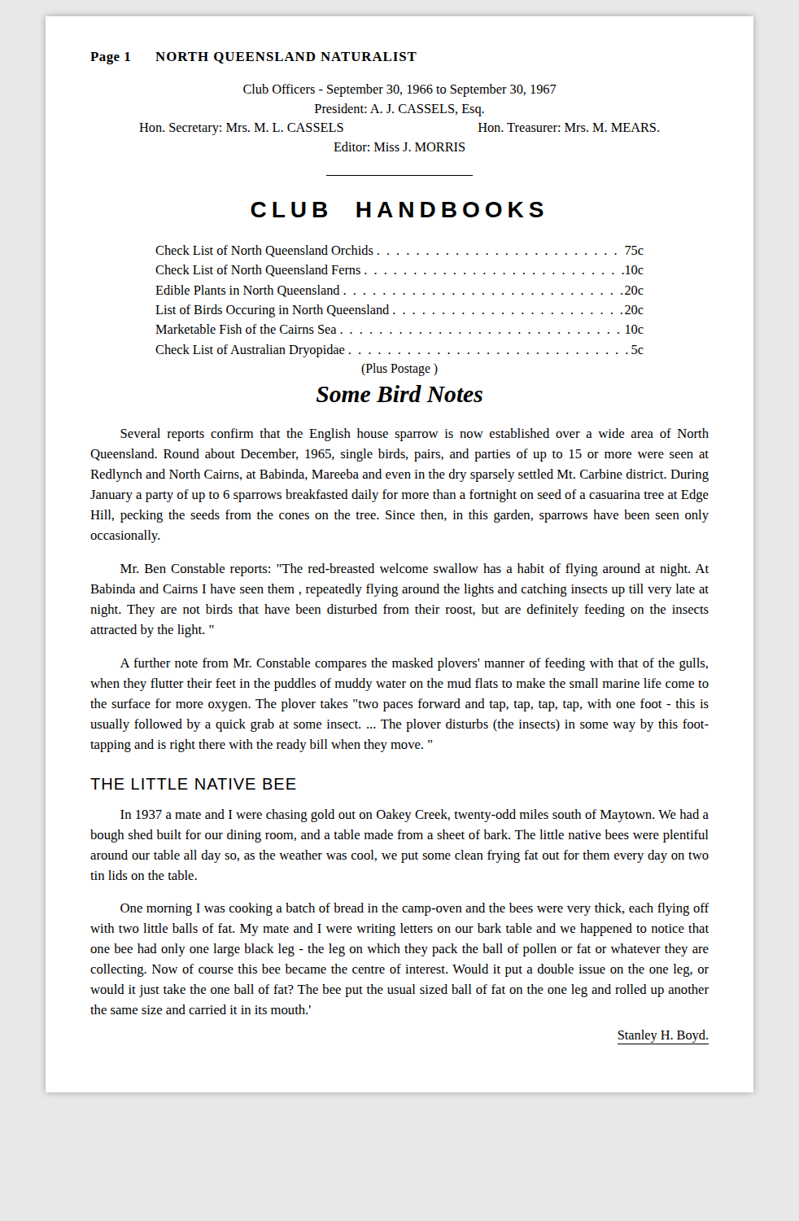Page 1 NORTH QUEENSLAND NATURALIST
Club Officers - September 30, 1966 to September 30, 1967
President: A. J. CASSELS, Esq.
Hon. Secretary: Mrs. M. L. CASSELS Hon. Treasurer: Mrs. M. MEARS.
Editor: Miss J. MORRIS
CLUB HANDBOOKS
Check List of North Queensland Orchids . . . . . . . . . . . . . . . . . . . . . . . . . . . . . . . . . . . . . . . . . . . . . . . . . . . 75c
Check List of North Queensland Ferns . . . . . . . . . . . . . . . . . . . . . . . . . . . . . . . . . . . . . . . . . . . . . . . . . . . 10c
Edible Plants in North Queensland . . . . . . . . . . . . . . . . . . . . . . . . . . . . . . . . . . . . . . . . . . . . . . . . . . . 20c
List of Birds Occuring in North Queensland . . . . . . . . . . . . . . . . . . . . . . . . . . . . . . . . . . . . . . . . . . . . . . . . . . . 20c
Marketable Fish of the Cairns Sea . . . . . . . . . . . . . . . . . . . . . . . . . . . . . . . . . . . . . . . . . . . . . . . . . . . 10c
Check List of Australian Dryopidae . . . . . . . . . . . . . . . . . . . . . . . . . . . . . . . . . . . . . . . . . . . . . . . . . . . 5c
(Plus Postage )
Some Bird Notes
Several reports confirm that the English house sparrow is now established over a wide area of North Queensland. Round about December, 1965, single birds, pairs, and parties of up to 15 or more were seen at Redlynch and North Cairns, at Babinda, Mareeba and even in the dry sparsely settled Mt. Carbine district. During January a party of up to 6 sparrows breakfasted daily for more than a fortnight on seed of a casuarina tree at Edge Hill, pecking the seeds from the cones on the tree. Since then, in this garden, sparrows have been seen only occasionally.
Mr. Ben Constable reports: "The red-breasted welcome swallow has a habit of flying around at night. At Babinda and Cairns I have seen them , repeatedly flying around the lights and catching insects up till very late at night. They are not birds that have been disturbed from their roost, but are definitely feeding on the insects attracted by the light. "
A further note from Mr. Constable compares the masked plovers' manner of feeding with that of the gulls, when they flutter their feet in the puddles of muddy water on the mud flats to make the small marine life come to the surface for more oxygen. The plover takes "two paces forward and tap, tap, tap, tap, with one foot - this is usually followed by a quick grab at some insect. ... The plover disturbs (the insects) in some way by this foot-tapping and is right there with the ready bill when they move. "
THE LITTLE NATIVE BEE
In 1937 a mate and I were chasing gold out on Oakey Creek, twenty-odd miles south of Maytown. We had a bough shed built for our dining room, and a table made from a sheet of bark. The little native bees were plentiful around our table all day so, as the weather was cool, we put some clean frying fat out for them every day on two tin lids on the table.
One morning I was cooking a batch of bread in the camp-oven and the bees were very thick, each flying off with two little balls of fat. My mate and I were writing letters on our bark table and we happened to notice that one bee had only one large black leg - the leg on which they pack the ball of pollen or fat or whatever they are collecting. Now of course this bee became the centre of interest. Would it put a double issue on the one leg, or would it just take the one ball of fat? The bee put the usual sized ball of fat on the one leg and rolled up another the same size and carried it in its mouth.'
Stanley H. Boyd.